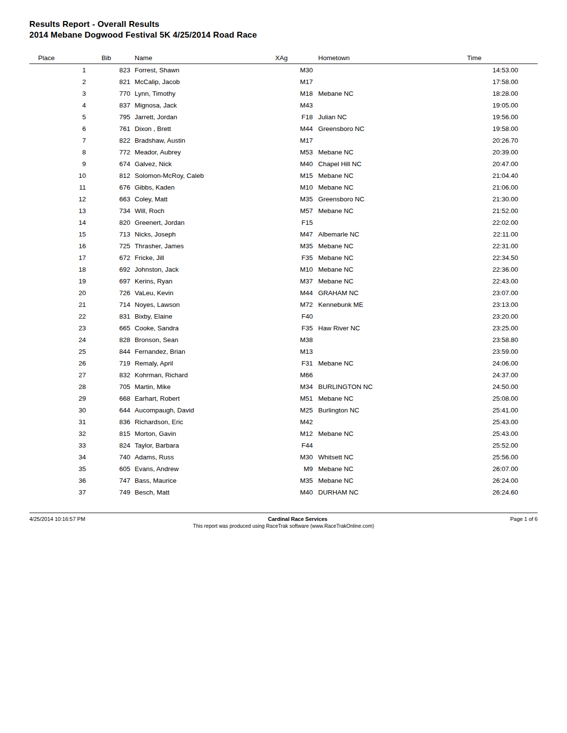Results Report - Overall Results
2014 Mebane Dogwood Festival 5K 4/25/2014 Road Race
| Place | Bib | Name | XAg | Hometown | Time |
| --- | --- | --- | --- | --- | --- |
| 1 | 823 | Forrest, Shawn | M30 | | 14:53.00 |
| 2 | 821 | McCalip, Jacob | M17 | | 17:58.00 |
| 3 | 770 | Lynn, Timothy | M18 | Mebane NC | 18:28.00 |
| 4 | 837 | Mignosa, Jack | M43 | | 19:05.00 |
| 5 | 795 | Jarrett, Jordan | F18 | Julian NC | 19:56.00 |
| 6 | 761 | Dixon , Brett | M44 | Greensboro NC | 19:58.00 |
| 7 | 822 | Bradshaw, Austin | M17 | | 20:26.70 |
| 8 | 772 | Meador, Aubrey | M53 | Mebane NC | 20:39.00 |
| 9 | 674 | Galvez, Nick | M40 | Chapel Hill NC | 20:47.00 |
| 10 | 812 | Solomon-McRoy, Caleb | M15 | Mebane NC | 21:04.40 |
| 11 | 676 | Gibbs, Kaden | M10 | Mebane NC | 21:06.00 |
| 12 | 663 | Coley, Matt | M35 | Greensboro NC | 21:30.00 |
| 13 | 734 | Will, Roch | M57 | Mebane NC | 21:52.00 |
| 14 | 820 | Greenert, Jordan | F15 | | 22:02.00 |
| 15 | 713 | Nicks, Joseph | M47 | Albemarle NC | 22:11.00 |
| 16 | 725 | Thrasher, James | M35 | Mebane NC | 22:31.00 |
| 17 | 672 | Fricke, Jill | F35 | Mebane NC | 22:34.50 |
| 18 | 692 | Johnston, Jack | M10 | Mebane NC | 22:36.00 |
| 19 | 697 | Kerins, Ryan | M37 | Mebane NC | 22:43.00 |
| 20 | 726 | VaLeu, Kevin | M44 | GRAHAM NC | 23:07.00 |
| 21 | 714 | Noyes, Lawson | M72 | Kennebunk ME | 23:13.00 |
| 22 | 831 | Bixby, Elaine | F40 | | 23:20.00 |
| 23 | 665 | Cooke, Sandra | F35 | Haw River NC | 23:25.00 |
| 24 | 828 | Bronson, Sean | M38 | | 23:58.80 |
| 25 | 844 | Fernandez, Brian | M13 | | 23:59.00 |
| 26 | 719 | Remaly, April | F31 | Mebane NC | 24:06.00 |
| 27 | 832 | Kohrman, Richard | M66 | | 24:37.00 |
| 28 | 705 | Martin, Mike | M34 | BURLINGTON NC | 24:50.00 |
| 29 | 668 | Earhart, Robert | M51 | Mebane NC | 25:08.00 |
| 30 | 644 | Aucompaugh, David | M25 | Burlington NC | 25:41.00 |
| 31 | 836 | Richardson, Eric | M42 | | 25:43.00 |
| 32 | 815 | Morton, Gavin | M12 | Mebane NC | 25:43.00 |
| 33 | 824 | Taylor, Barbara | F44 | | 25:52.00 |
| 34 | 740 | Adams, Russ | M30 | Whitsett NC | 25:56.00 |
| 35 | 605 | Evans, Andrew | M9 | Mebane NC | 26:07.00 |
| 36 | 747 | Bass, Maurice | M35 | Mebane NC | 26:24.00 |
| 37 | 749 | Besch, Matt | M40 | DURHAM NC | 26:24.60 |
4/25/2014 10:16:57 PM
Page 1 of 6
Cardinal Race Services
This report was produced using RaceTrak software (www.RaceTrakOnline.com)